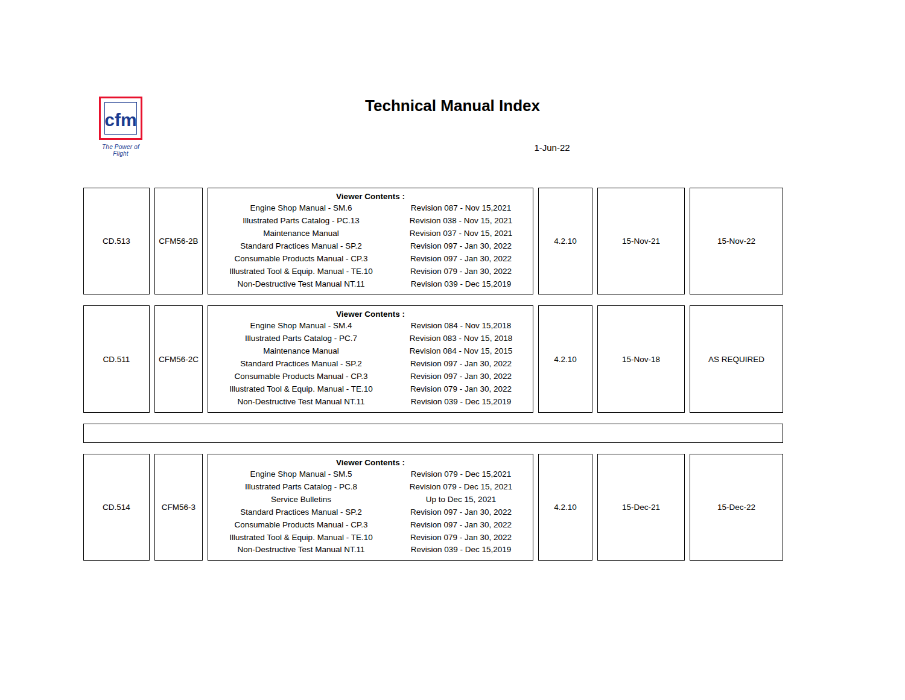cfm
The Power of Flight
Technical Manual Index
1-Jun-22
| CD.513 | CFM56-2B | Viewer Contents : Engine Shop Manual - SM.6 Revision 087 - Nov 15,2021 Illustrated Parts Catalog - PC.13 Revision 038 - Nov 15, 2021 Maintenance Manual Revision 037 - Nov 15, 2021 Standard Practices Manual - SP.2 Revision 097 - Jan 30, 2022 Consumable Products Manual - CP.3 Revision 097 - Jan 30, 2022 Illustrated Tool & Equip. Manual - TE.10 Revision 079 - Jan 30, 2022 Non-Destructive Test Manual NT.11 Revision 039 - Dec 15,2019 | 4.2.10 | 15-Nov-21 | 15-Nov-22 |
| CD.511 | CFM56-2C | Viewer Contents : Engine Shop Manual - SM.4 Revision 084 - Nov 15,2018 Illustrated Parts Catalog - PC.7 Revision 083 - Nov 15, 2018 Maintenance Manual Revision 084 - Nov 15, 2015 Standard Practices Manual - SP.2 Revision 097 - Jan 30, 2022 Consumable Products Manual - CP.3 Revision 097 - Jan 30, 2022 Illustrated Tool & Equip. Manual - TE.10 Revision 079 - Jan 30, 2022 Non-Destructive Test Manual NT.11 Revision 039 - Dec 15,2019 | 4.2.10 | 15-Nov-18 | AS REQUIRED |
| CD.514 | CFM56-3 | Viewer Contents : Engine Shop Manual - SM.5 Revision 079 - Dec 15,2021 Illustrated Parts Catalog - PC.8 Revision 079 - Dec 15, 2021 Service Bulletins Up to Dec 15, 2021 Standard Practices Manual - SP.2 Revision 097 - Jan 30, 2022 Consumable Products Manual - CP.3 Revision 097 - Jan 30, 2022 Illustrated Tool & Equip. Manual - TE.10 Revision 079 - Jan 30, 2022 Non-Destructive Test Manual NT.11 Revision 039 - Dec 15,2019 | 4.2.10 | 15-Dec-21 | 15-Dec-22 |